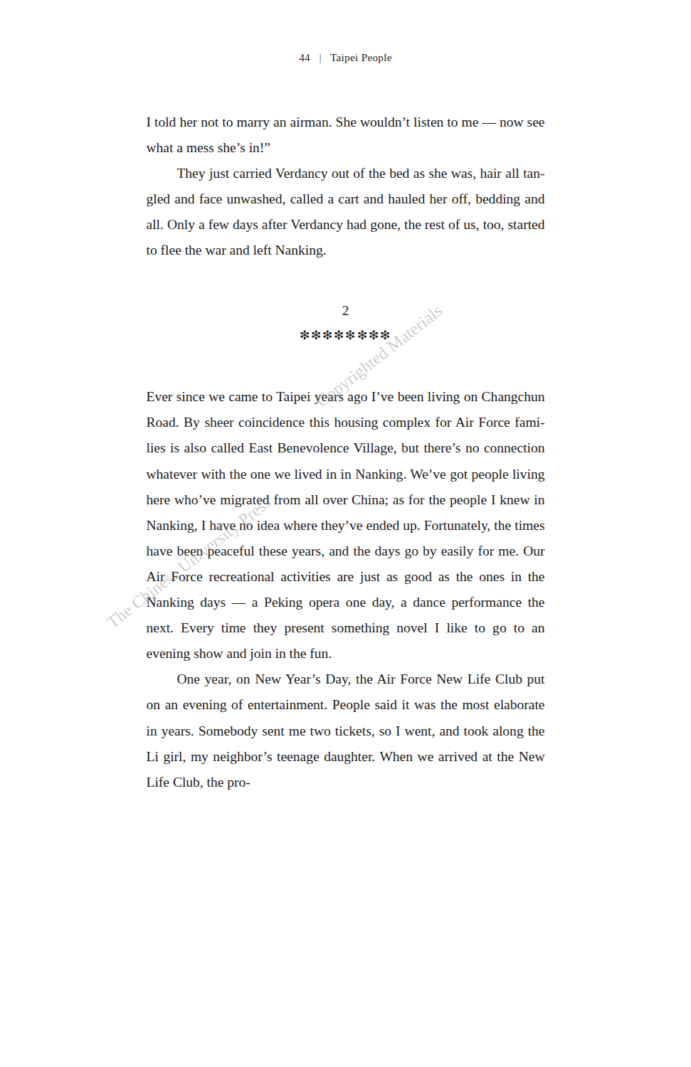44 | Taipei People
I told her not to marry an airman. She wouldn’t listen to me — now see what a mess she’s in!”
They just carried Verdancy out of the bed as she was, hair all tangled and face unwashed, called a cart and hauled her off, bedding and all. Only a few days after Verdancy had gone, the rest of us, too, started to flee the war and left Nanking.
2 ❇❇❇❇❇❇❇❇
Ever since we came to Taipei years ago I’ve been living on Changchun Road. By sheer coincidence this housing complex for Air Force families is also called East Benevolence Village, but there’s no connection whatever with the one we lived in in Nanking. We’ve got people living here who’ve migrated from all over China; as for the people I knew in Nanking, I have no idea where they’ve ended up. Fortunately, the times have been peaceful these years, and the days go by easily for me. Our Air Force recreational activities are just as good as the ones in the Nanking days — a Peking opera one day, a dance performance the next. Every time they present something novel I like to go to an evening show and join in the fun.
One year, on New Year’s Day, the Air Force New Life Club put on an evening of entertainment. People said it was the most elaborate in years. Somebody sent me two tickets, so I went, and took along the Li girl, my neighbor’s teenage daughter. When we arrived at the New Life Club, the pro-
Copyrighted Materials The Chinese University Press